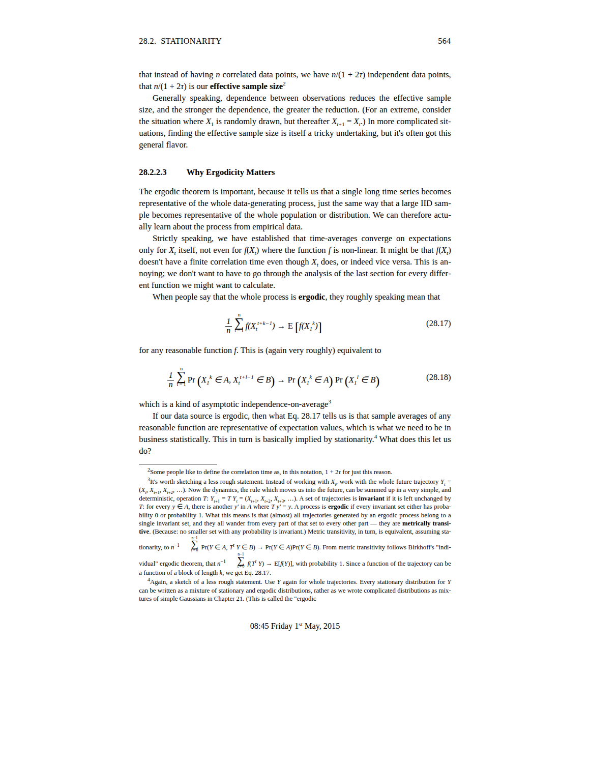28.2. Stationarity 564
that instead of having n correlated data points, we have n/(1 + 2τ) independent data points, that n/(1 + 2τ) is our effective sample size2
Generally speaking, dependence between observations reduces the effective sample size, and the stronger the dependence, the greater the reduction. (For an extreme, consider the situation where X1 is randomly drawn, but thereafter Xt+1 = Xt.) In more complicated situations, finding the effective sample size is itself a tricky undertaking, but it's often got this general flavor.
28.2.2.3 Why Ergodicity Matters
The ergodic theorem is important, because it tells us that a single long time series becomes representative of the whole data-generating process, just the same way that a large IID sample becomes representative of the whole population or distribution. We can therefore actually learn about the process from empirical data.
Strictly speaking, we have established that time-averages converge on expectations only for Xt itself, not even for f(Xt) where the function f is non-linear. It might be that f(Xt) doesn't have a finite correlation time even though Xt does, or indeed vice versa. This is annoying; we don't want to have to go through the analysis of the last section for every different function we might want to calculate.
When people say that the whole process is ergodic, they roughly speaking mean that
1 n n∑t = 1 f(Xtt+k−1) → E [f(X1k)]
(28.17)
for any reasonable function f. This is (again very roughly) equivalent to
1 n n∑t = 1 Pr (X1k ∈ A, Xtt+l−1 ∈ B) → Pr (X1k ∈ A) Pr (X1l ∈ B)
(28.18)
which is a kind of asymptotic independence-on-average3
If our data source is ergodic, then what Eq. 28.17 tells us is that sample averages of any reasonable function are representative of expectation values, which is what we need to be in business statistically. This in turn is basically implied by stationarity.4 What does this let us do?
2Some people like to define the correlation time as, in this notation, 1 + 2τ for just this reason.
3It's worth sketching a less rough statement. Instead of working with Xt, work with the whole future trajectory Yt = (Xt, Xt+1, Xt+2, …). Now the dynamics, the rule which moves us into the future, can be summed up in a very simple, and deterministic, operation T: Yt+1 = T Yt = (Xt+1, Xt+2, Xt+3, …). A set of trajectories is invariant if it is left unchanged by T: for every y ∈ A, there is another y′ in A where T y′ = y. A process is ergodic if every invariant set either has probability 0 or probability 1. What this means is that (almost) all trajectories generated by an ergodic process belong to a single invariant set, and they all wander from every part of that set to every other part — they are metrically transitive. (Because: no smaller set with any probability is invariant.) Metric transitivity, in turn, is equivalent, assuming stationarity, to n−1 n−1∑t = 0 Pr(Y ∈ A, Tt Y ∈ B) → Pr(Y ∈ A)Pr(Y ∈ B). From metric transitivity follows Birkhoff's "individual" ergodic theorem, that n−1 n−1∑t = 0 f(Tt Y) → E[f(Y)], with probability 1. Since a function of the trajectory can be a function of a block of length k, we get Eq. 28.17.
4Again, a sketch of a less rough statement. Use Y again for whole trajectories. Every stationary distribution for Y can be written as a mixture of stationary and ergodic distributions, rather as we wrote complicated distributions as mixtures of simple Gaussians in Chapter 21. (This is called the "ergodic
08:45 Friday 1st May, 2015